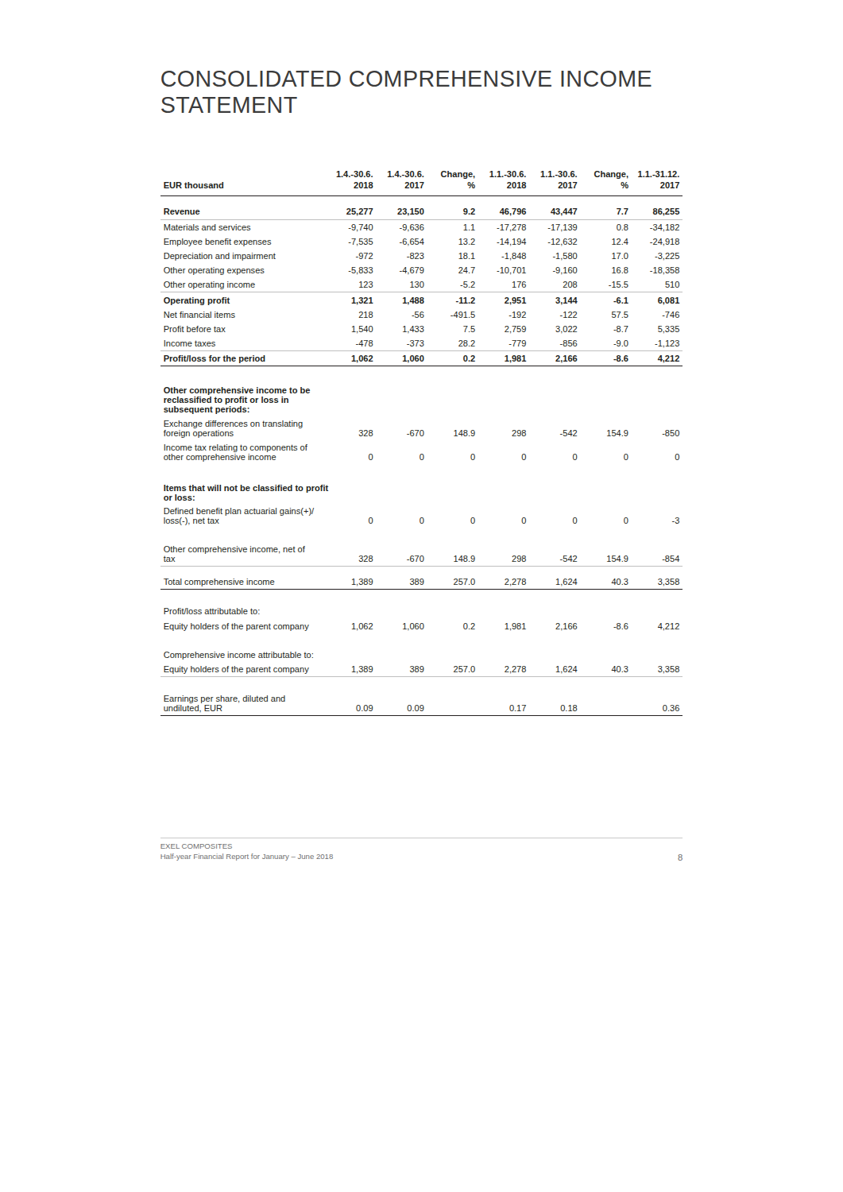CONSOLIDATED COMPREHENSIVE INCOME STATEMENT
| EUR thousand | 1.4.-30.6. 2018 | 1.4.-30.6. 2017 | Change, % | 1.1.-30.6. 2018 | 1.1.-30.6. 2017 | Change, % | 1.1.-31.12. 2017 |
| --- | --- | --- | --- | --- | --- | --- | --- |
| Revenue | 25,277 | 23,150 | 9.2 | 46,796 | 43,447 | 7.7 | 86,255 |
| Materials and services | -9,740 | -9,636 | 1.1 | -17,278 | -17,139 | 0.8 | -34,182 |
| Employee benefit expenses | -7,535 | -6,654 | 13.2 | -14,194 | -12,632 | 12.4 | -24,918 |
| Depreciation and impairment | -972 | -823 | 18.1 | -1,848 | -1,580 | 17.0 | -3,225 |
| Other operating expenses | -5,833 | -4,679 | 24.7 | -10,701 | -9,160 | 16.8 | -18,358 |
| Other operating income | 123 | 130 | -5.2 | 176 | 208 | -15.5 | 510 |
| Operating profit | 1,321 | 1,488 | -11.2 | 2,951 | 3,144 | -6.1 | 6,081 |
| Net financial items | 218 | -56 | -491.5 | -192 | -122 | 57.5 | -746 |
| Profit before tax | 1,540 | 1,433 | 7.5 | 2,759 | 3,022 | -8.7 | 5,335 |
| Income taxes | -478 | -373 | 28.2 | -779 | -856 | -9.0 | -1,123 |
| Profit/loss for the period | 1,062 | 1,060 | 0.2 | 1,981 | 2,166 | -8.6 | 4,212 |
| Other comprehensive income to be reclassified to profit or loss in subsequent periods: |
| Exchange differences on translating foreign operations | 328 | -670 | 148.9 | 298 | -542 | 154.9 | -850 |
| Income tax relating to components of other comprehensive income | 0 | 0 | 0 | 0 | 0 | 0 | 0 |
| Items that will not be classified to profit or loss: |
| Defined benefit plan actuarial gains(+)/ loss(-), net tax | 0 | 0 | 0 | 0 | 0 | 0 | -3 |
| Other comprehensive income, net of tax | 328 | -670 | 148.9 | 298 | -542 | 154.9 | -854 |
| Total comprehensive income | 1,389 | 389 | 257.0 | 2,278 | 1,624 | 40.3 | 3,358 |
| Profit/loss attributable to: | | | | | | | |
| Equity holders of the parent company | 1,062 | 1,060 | 0.2 | 1,981 | 2,166 | -8.6 | 4,212 |
| Comprehensive income attributable to: | | | | | | | |
| Equity holders of the parent company | 1,389 | 389 | 257.0 | 2,278 | 1,624 | 40.3 | 3,358 |
| Earnings per share, diluted and undiluted, EUR | 0.09 | 0.09 | | 0.17 | 0.18 | | 0.36 |
EXEL COMPOSITES
Half-year Financial Report for January – June 2018
8